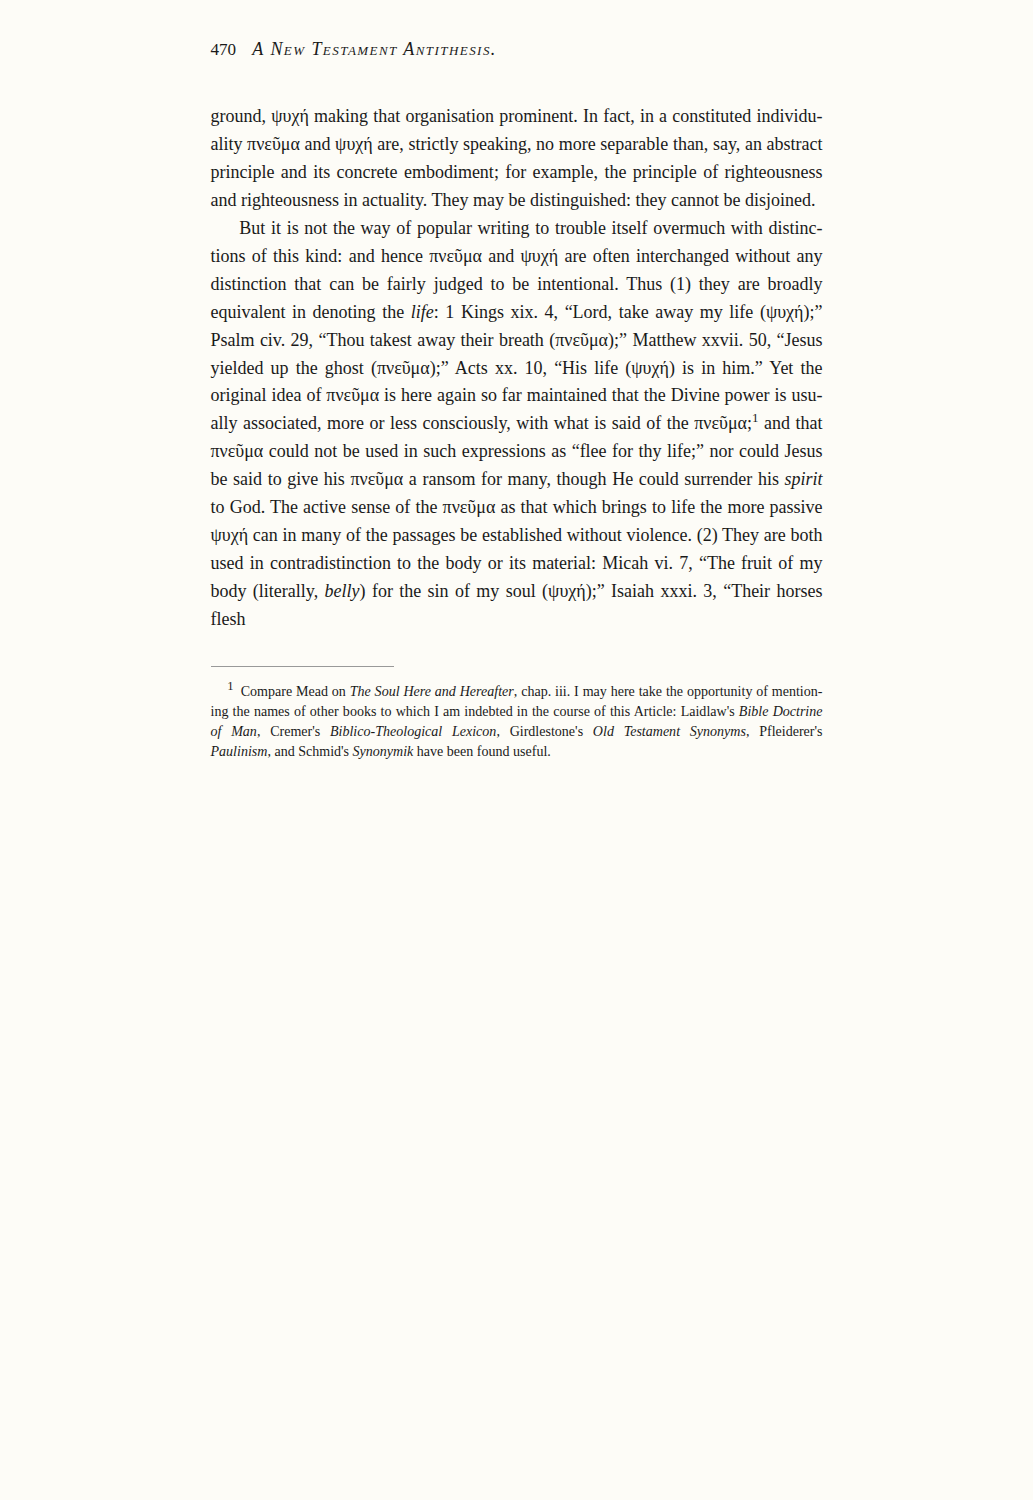470
A New Testament Antithesis.
ground, ψυχή making that organisation prominent. In fact, in a constituted individuality πνεῦμα and ψυχή are, strictly speaking, no more separable than, say, an abstract principle and its concrete embodiment; for example, the principle of righteousness and righteousness in actuality. They may be distinguished: they cannot be disjoined.
But it is not the way of popular writing to trouble itself overmuch with distinctions of this kind: and hence πνεῦμα and ψυχή are often interchanged without any distinction that can be fairly judged to be intentional. Thus (1) they are broadly equivalent in denoting the life: 1 Kings xix. 4, “Lord, take away my life (ψυχή);” Psalm civ. 29, “Thou takest away their breath (πνεῦμα);” Matthew xxvii. 50, “Jesus yielded up the ghost (πνεῦμα);” Acts xx. 10, “His life (ψυχή) is in him.” Yet the original idea of πνεῦμα is here again so far maintained that the Divine power is usually associated, more or less consciously, with what is said of the πνεῦμα;1 and that πνεῦμα could not be used in such expressions as “flee for thy life;” nor could Jesus be said to give his πνεῦμα a ransom for many, though He could surrender his spirit to God. The active sense of the πνεῦμα as that which brings to life the more passive ψυχή can in many of the passages be established without violence. (2) They are both used in contradistinction to the body or its material: Micah vi. 7, “The fruit of my body (literally, belly) for the sin of my soul (ψυχή);” Isaiah xxxi. 3, “Their horses flesh
1 Compare Mead on The Soul Here and Hereafter, chap. iii. I may here take the opportunity of mentioning the names of other books to which I am indebted in the course of this Article: Laidlaw's Bible Doctrine of Man, Cremer's Biblico-Theological Lexicon, Girdlestone's Old Testament Synonyms, Pfleiderer's Paulinism, and Schmid's Synonymik have been found useful.